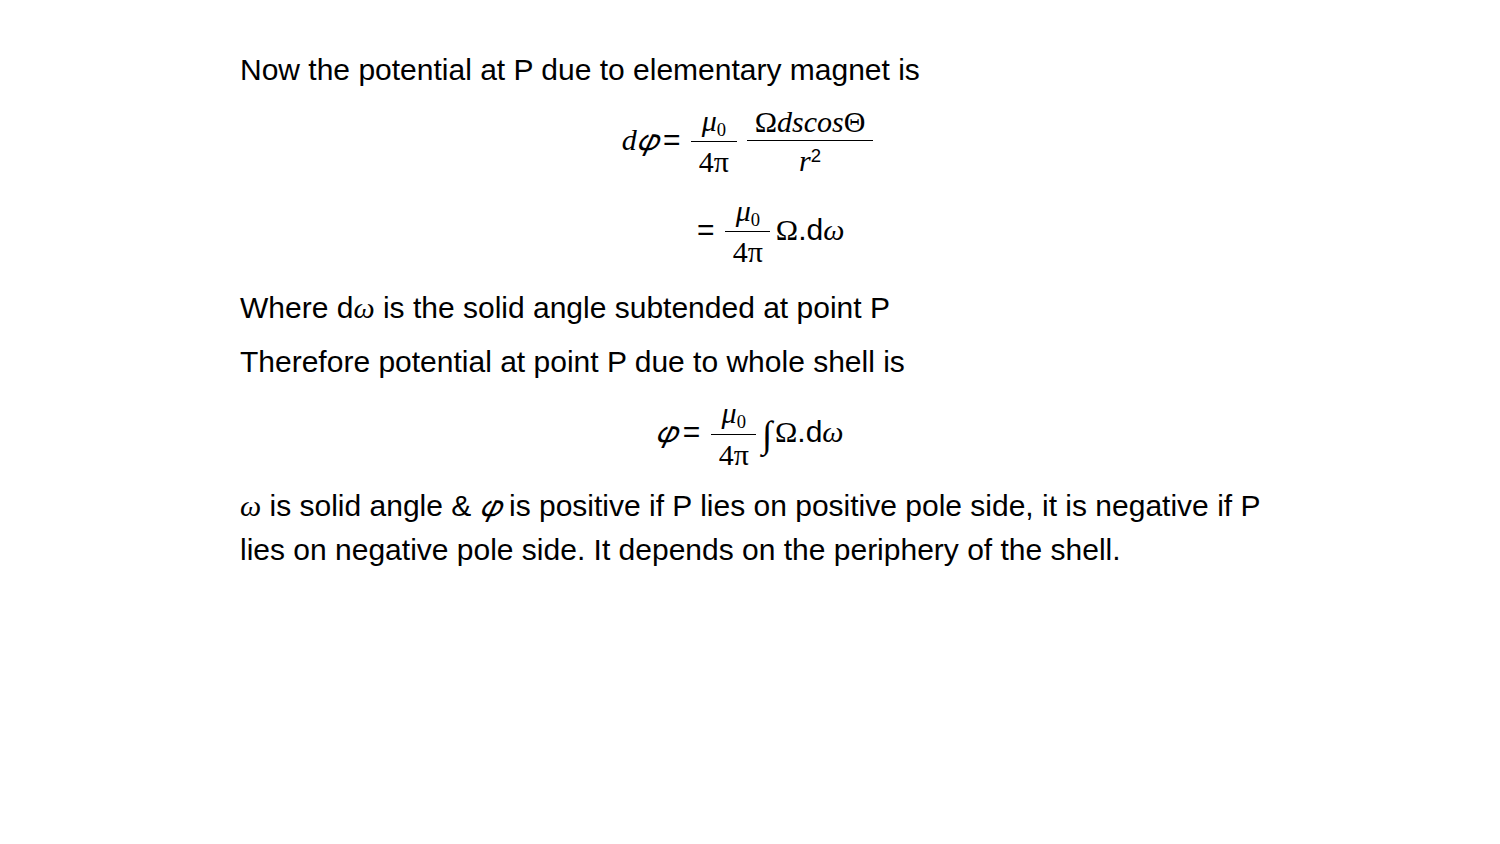Now the potential at P due to elementary magnet is
d𝜑=μ04π Ωdscos Θ r2
=μ04π Ω.dω
Where dω is the solid angle subtended at point P
Therefore potential at point P due to whole shell is
𝜑=μ04π∫Ω.dω
ω is solid angle & 𝜑 is positive if P lies on positive pole side, it is negative if P lies on negative pole side. It depends on the periphery of the shell.